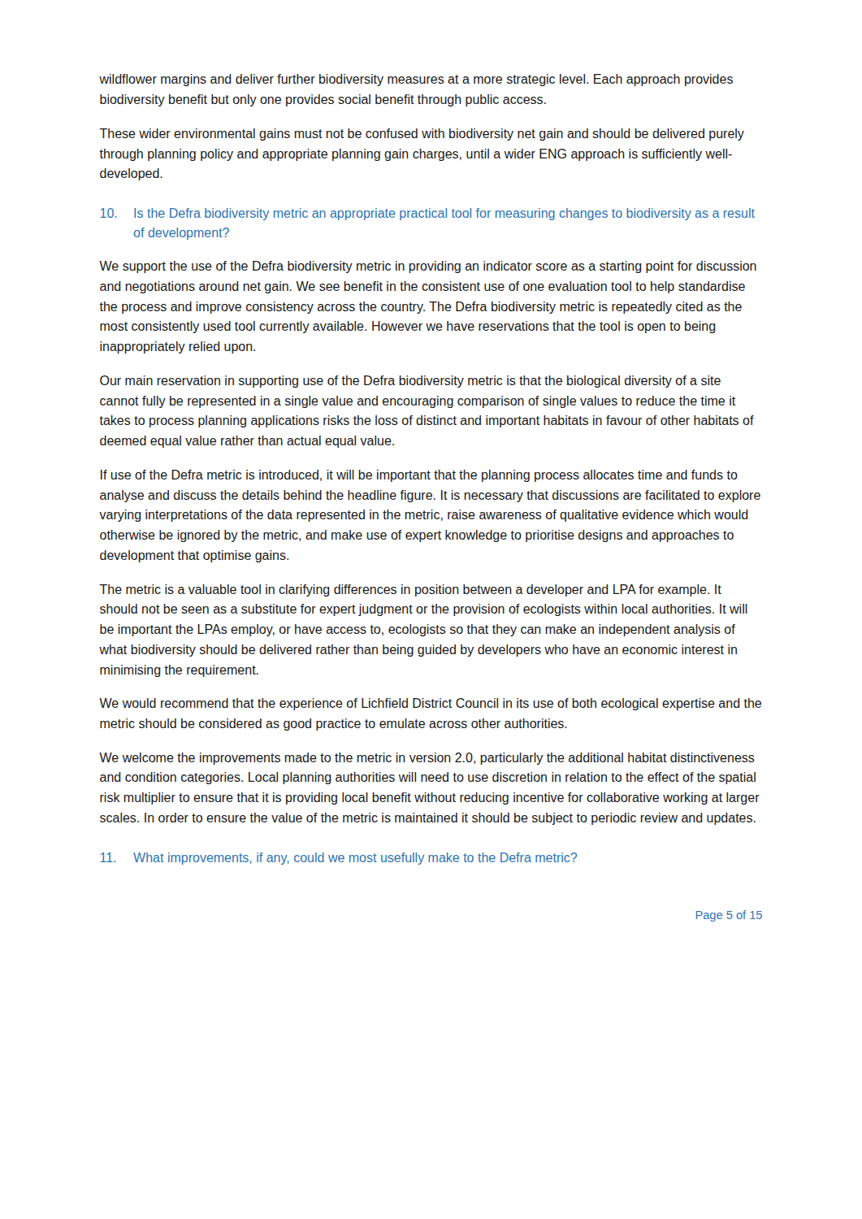wildflower margins and deliver further biodiversity measures at a more strategic level. Each approach provides biodiversity benefit but only one provides social benefit through public access.
These wider environmental gains must not be confused with biodiversity net gain and should be delivered purely through planning policy and appropriate planning gain charges, until a wider ENG approach is sufficiently well-developed.
10. Is the Defra biodiversity metric an appropriate practical tool for measuring changes to biodiversity as a result of development?
We support the use of the Defra biodiversity metric in providing an indicator score as a starting point for discussion and negotiations around net gain. We see benefit in the consistent use of one evaluation tool to help standardise the process and improve consistency across the country. The Defra biodiversity metric is repeatedly cited as the most consistently used tool currently available. However we have reservations that the tool is open to being inappropriately relied upon.
Our main reservation in supporting use of the Defra biodiversity metric is that the biological diversity of a site cannot fully be represented in a single value and encouraging comparison of single values to reduce the time it takes to process planning applications risks the loss of distinct and important habitats in favour of other habitats of deemed equal value rather than actual equal value.
If use of the Defra metric is introduced, it will be important that the planning process allocates time and funds to analyse and discuss the details behind the headline figure. It is necessary that discussions are facilitated to explore varying interpretations of the data represented in the metric, raise awareness of qualitative evidence which would otherwise be ignored by the metric, and make use of expert knowledge to prioritise designs and approaches to development that optimise gains.
The metric is a valuable tool in clarifying differences in position between a developer and LPA for example. It should not be seen as a substitute for expert judgment or the provision of ecologists within local authorities. It will be important the LPAs employ, or have access to, ecologists so that they can make an independent analysis of what biodiversity should be delivered rather than being guided by developers who have an economic interest in minimising the requirement.
We would recommend that the experience of Lichfield District Council in its use of both ecological expertise and the metric should be considered as good practice to emulate across other authorities.
We welcome the improvements made to the metric in version 2.0, particularly the additional habitat distinctiveness and condition categories. Local planning authorities will need to use discretion in relation to the effect of the spatial risk multiplier to ensure that it is providing local benefit without reducing incentive for collaborative working at larger scales. In order to ensure the value of the metric is maintained it should be subject to periodic review and updates.
11. What improvements, if any, could we most usefully make to the Defra metric?
Page 5 of 15